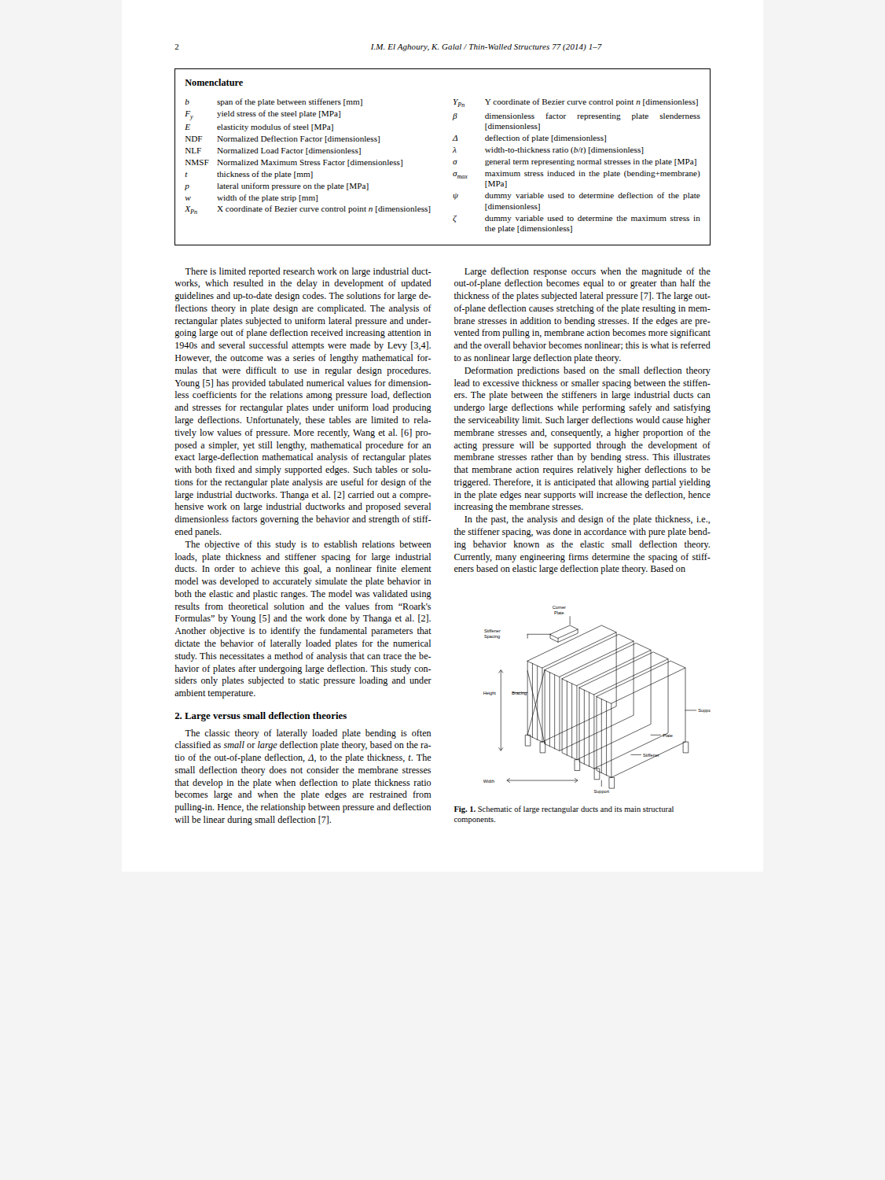2
I.M. El Aghoury, K. Galal / Thin-Walled Structures 77 (2014) 1–7
Nomenclature
| b | span of the plate between stiffeners [mm] |
| F y | yield stress of the steel plate [MPa] |
| E | elasticity modulus of steel [MPa] |
| NDF | Normalized Deflection Factor [dimensionless] |
| NLF | Normalized Load Factor [dimensionless] |
| NMSF | Normalized Maximum Stress Factor [dimensionless] |
| t | thickness of the plate [mm] |
| p | lateral uniform pressure on the plate [MPa] |
| w | width of the plate strip [mm] |
| X Pn | X coordinate of Bezier curve control point n [dimensionless] |
| Y Pn | Y coordinate of Bezier curve control point n [dimensionless] |
| β | dimensionless factor representing plate slenderness [dimensionless] |
| Δ | deflection of plate [dimensionless] |
| λ | width-to-thickness ratio ( b / t ) [dimensionless] |
| σ | general term representing normal stresses in the plate [MPa] |
| σ max | maximum stress induced in the plate (bending+membrane) [MPa] |
| ψ | dummy variable used to determine deflection of the plate [dimensionless] |
| ζ | dummy variable used to determine the maximum stress in the plate [dimensionless] |
There is limited reported research work on large industrial ductworks, which resulted in the delay in development of updated guidelines and up-to-date design codes. The solutions for large deflections theory in plate design are complicated. The analysis of rectangular plates subjected to uniform lateral pressure and undergoing large out of plane deflection received increasing attention in 1940s and several successful attempts were made by Levy [3,4]. However, the outcome was a series of lengthy mathematical formulas that were difficult to use in regular design procedures. Young [5] has provided tabulated numerical values for dimensionless coefficients for the relations among pressure load, deflection and stresses for rectangular plates under uniform load producing large deflections. Unfortunately, these tables are limited to relatively low values of pressure. More recently, Wang et al. [6] proposed a simpler, yet still lengthy, mathematical procedure for an exact large-deflection mathematical analysis of rectangular plates with both fixed and simply supported edges. Such tables or solutions for the rectangular plate analysis are useful for design of the large industrial ductworks. Thanga et al. [2] carried out a comprehensive work on large industrial ductworks and proposed several dimensionless factors governing the behavior and strength of stiffened panels.
The objective of this study is to establish relations between loads, plate thickness and stiffener spacing for large industrial ducts. In order to achieve this goal, a nonlinear finite element model was developed to accurately simulate the plate behavior in both the elastic and plastic ranges. The model was validated using results from theoretical solution and the values from “Roark's Formulas” by Young [5] and the work done by Thanga et al. [2]. Another objective is to identify the fundamental parameters that dictate the behavior of laterally loaded plates for the numerical study. This necessitates a method of analysis that can trace the behavior of plates after undergoing large deflection. This study considers only plates subjected to static pressure loading and under ambient temperature.
2. Large versus small deflection theories
The classic theory of laterally loaded plate bending is often classified as small or large deflection plate theory, based on the ratio of the out-of-plane deflection, Δ, to the plate thickness, t. The small deflection theory does not consider the membrane stresses that develop in the plate when deflection to plate thickness ratio becomes large and when the plate edges are restrained from pulling-in. Hence, the relationship between pressure and deflection will be linear during small deflection [7].
Large deflection response occurs when the magnitude of the out-of-plane deflection becomes equal to or greater than half the thickness of the plates subjected lateral pressure [7]. The large out-of-plane deflection causes stretching of the plate resulting in membrane stresses in addition to bending stresses. If the edges are prevented from pulling in, membrane action becomes more significant and the overall behavior becomes nonlinear; this is what is referred to as nonlinear large deflection plate theory.
Deformation predictions based on the small deflection theory lead to excessive thickness or smaller spacing between the stiffeners. The plate between the stiffeners in large industrial ducts can undergo large deflections while performing safely and satisfying the serviceability limit. Such larger deflections would cause higher membrane stresses and, consequently, a higher proportion of the acting pressure will be supported through the development of membrane stresses rather than by bending stress. This illustrates that membrane action requires relatively higher deflections to be triggered. Therefore, it is anticipated that allowing partial yielding in the plate edges near supports will increase the deflection, hence increasing the membrane stresses.
In the past, the analysis and design of the plate thickness, i.e., the stiffener spacing, was done in accordance with pure plate bending behavior known as the elastic small deflection theory. Currently, many engineering firms determine the spacing of stiffeners based on elastic large deflection plate theory. Based on
Corner Plate Stiffener Spacing Height Bracing Support Plate Stiffener Width Support
Fig. 1. Schematic of large rectangular ducts and its main structural components.